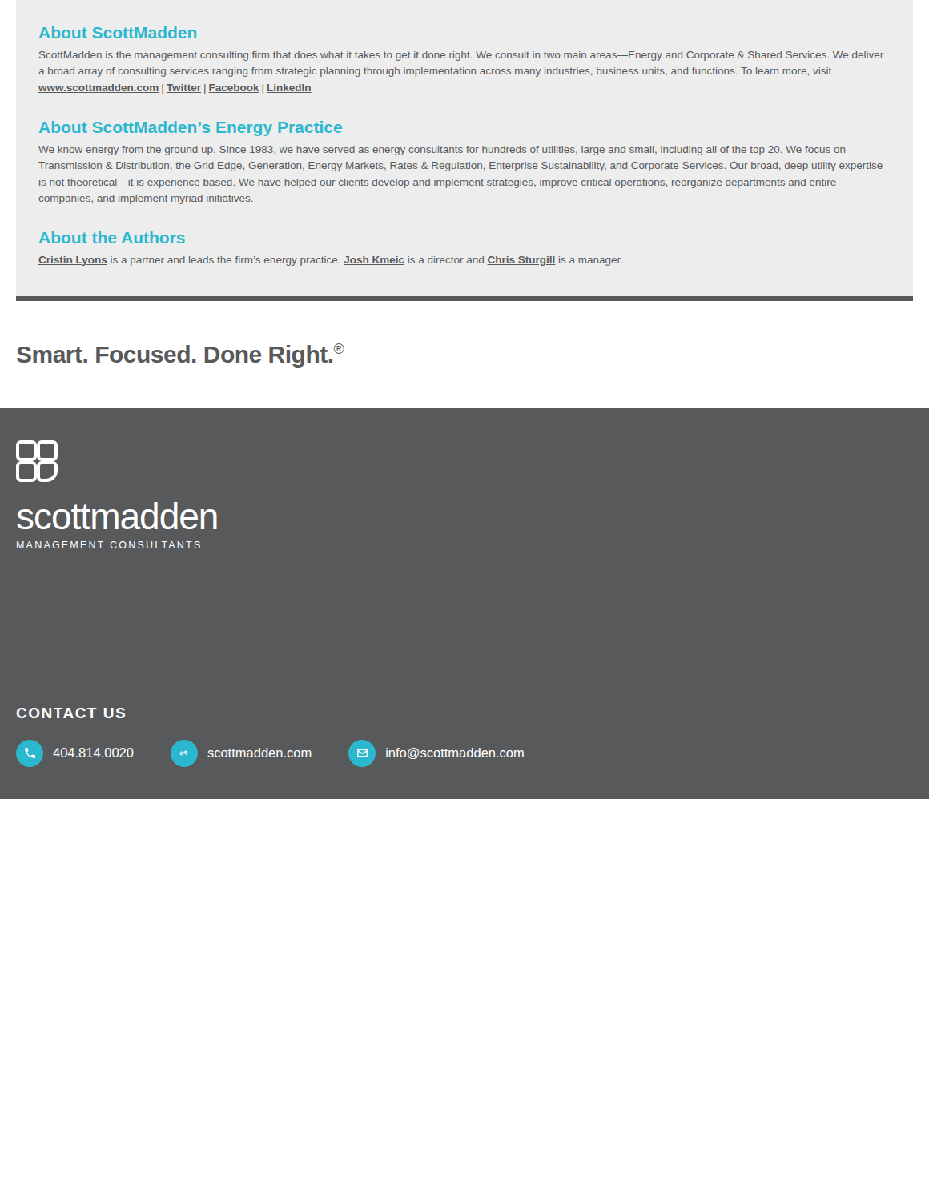About ScottMadden
ScottMadden is the management consulting firm that does what it takes to get it done right. We consult in two main areas—Energy and Corporate & Shared Services. We deliver a broad array of consulting services ranging from strategic planning through implementation across many industries, business units, and functions. To learn more, visit
www.scottmadden.com|Twitter|Facebook|LinkedIn
About ScottMadden’s Energy Practice
We know energy from the ground up. Since 1983, we have served as energy consultants for hundreds of utilities, large and small, including all of the top 20. We focus on Transmission & Distribution, the Grid Edge, Generation, Energy Markets, Rates & Regulation, Enterprise Sustainability, and Corporate Services. Our broad, deep utility expertise is not theoretical—it is experience based. We have helped our clients develop and implement strategies, improve critical operations, reorganize departments and entire companies, and implement myriad initiatives.
About the Authors
Cristin Lyons is a partner and leads the firm’s energy practice. Josh Kmeic is a director and Chris Sturgill is a manager.
Smart. Focused. Done Right.®
scottmadden
Management Consultants
Contact Us
404.814.0020
scottmadden.com
info@scottmadden.com